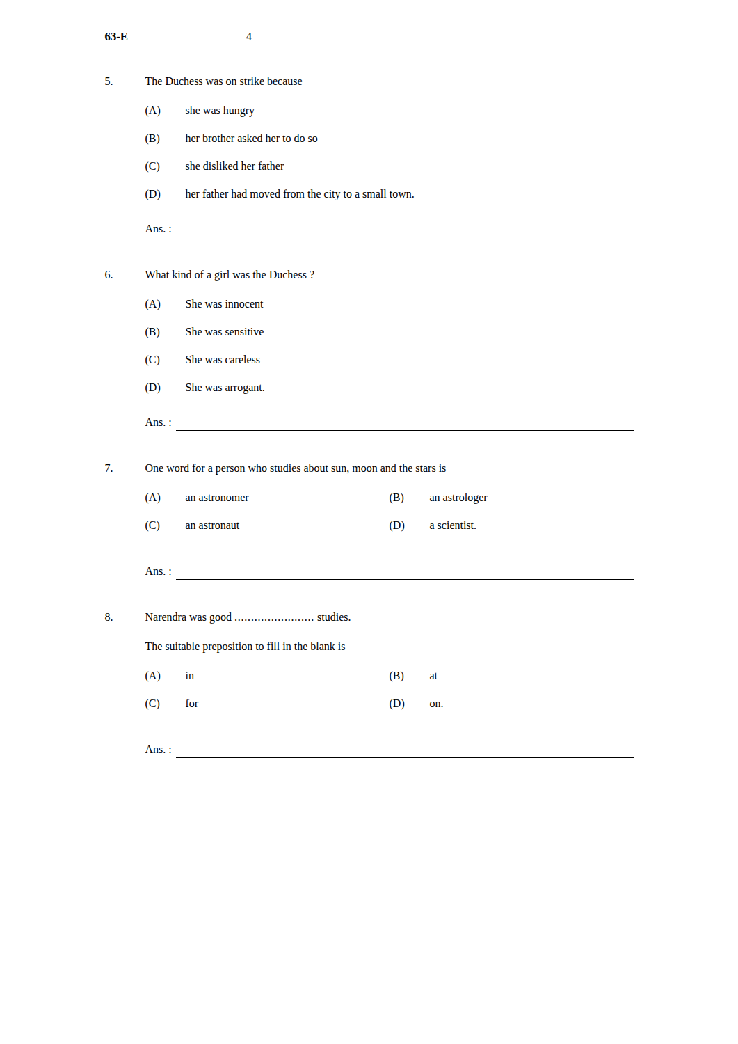63-E 4
5.
The Duchess was on strike because
(A) she was hungry
(B) her brother asked her to do so
(C) she disliked her father
(D) her father had moved from the city to a small town.
Ans. :
6.
What kind of a girl was the Duchess ?
(A) She was innocent
(B) She was sensitive
(C) She was careless
(D) She was arrogant.
Ans. :
7.
One word for a person who studies about sun, moon and the stars is
(A) an astronomer
(B) an astrologer
(C) an astronaut
(D) a scientist.
Ans. :
8.
Narendra was good ........................ studies.
The suitable preposition to fill in the blank is
(A) in
(B) at
(C) for
(D) on.
Ans. :